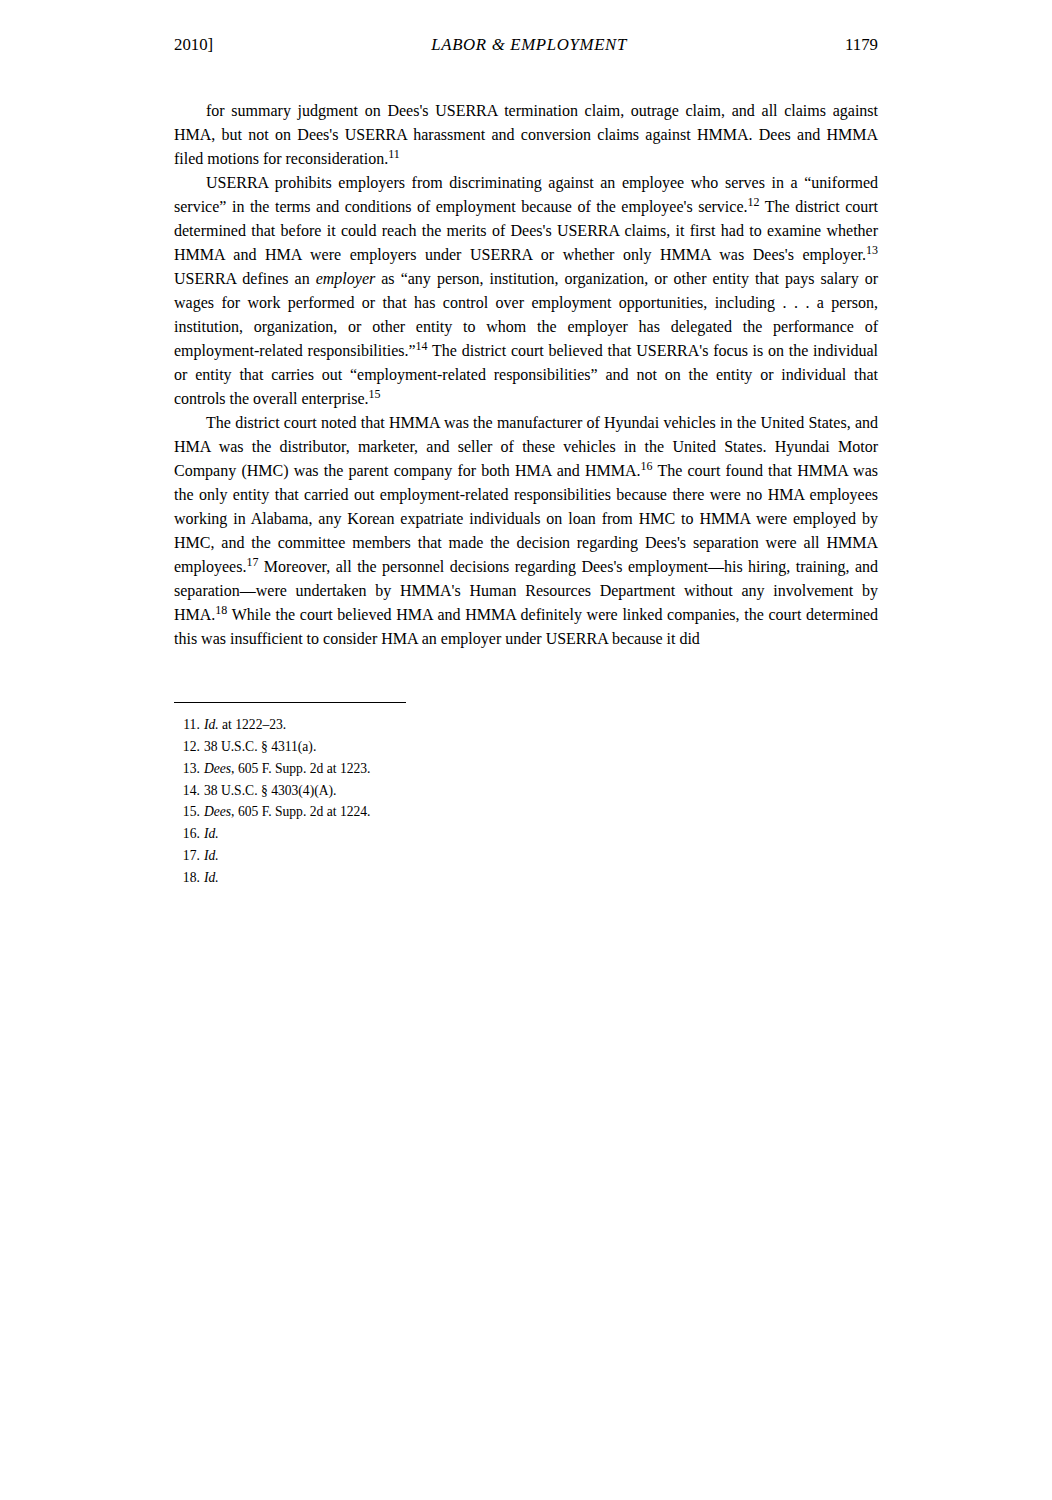2010] LABOR & EMPLOYMENT 1179
for summary judgment on Dees's USERRA termination claim, outrage claim, and all claims against HMA, but not on Dees's USERRA harassment and conversion claims against HMMA. Dees and HMMA filed motions for reconsideration.11
USERRA prohibits employers from discriminating against an employee who serves in a “uniformed service” in the terms and conditions of employment because of the employee's service.12 The district court determined that before it could reach the merits of Dees's USERRA claims, it first had to examine whether HMMA and HMA were employers under USERRA or whether only HMMA was Dees's employer.13 USERRA defines an employer as “any person, institution, organization, or other entity that pays salary or wages for work performed or that has control over employment opportunities, including . . . a person, institution, organization, or other entity to whom the employer has delegated the performance of employment-related responsibilities.”14 The district court believed that USERRA's focus is on the individual or entity that carries out “employment-related responsibilities” and not on the entity or individual that controls the overall enterprise.15
The district court noted that HMMA was the manufacturer of Hyundai vehicles in the United States, and HMA was the distributor, marketer, and seller of these vehicles in the United States. Hyundai Motor Company (HMC) was the parent company for both HMA and HMMA.16 The court found that HMMA was the only entity that carried out employment-related responsibilities because there were no HMA employees working in Alabama, any Korean expatriate individuals on loan from HMC to HMMA were employed by HMC, and the committee members that made the decision regarding Dees's separation were all HMMA employees.17 Moreover, all the personnel decisions regarding Dees's employment—his hiring, training, and separation—were undertaken by HMMA's Human Resources Department without any involvement by HMA.18 While the court believed HMA and HMMA definitely were linked companies, the court determined this was insufficient to consider HMA an employer under USERRA because it did
11. Id. at 1222–23.
12. 38 U.S.C. § 4311(a).
13. Dees, 605 F. Supp. 2d at 1223.
14. 38 U.S.C. § 4303(4)(A).
15. Dees, 605 F. Supp. 2d at 1224.
16. Id.
17. Id.
18. Id.